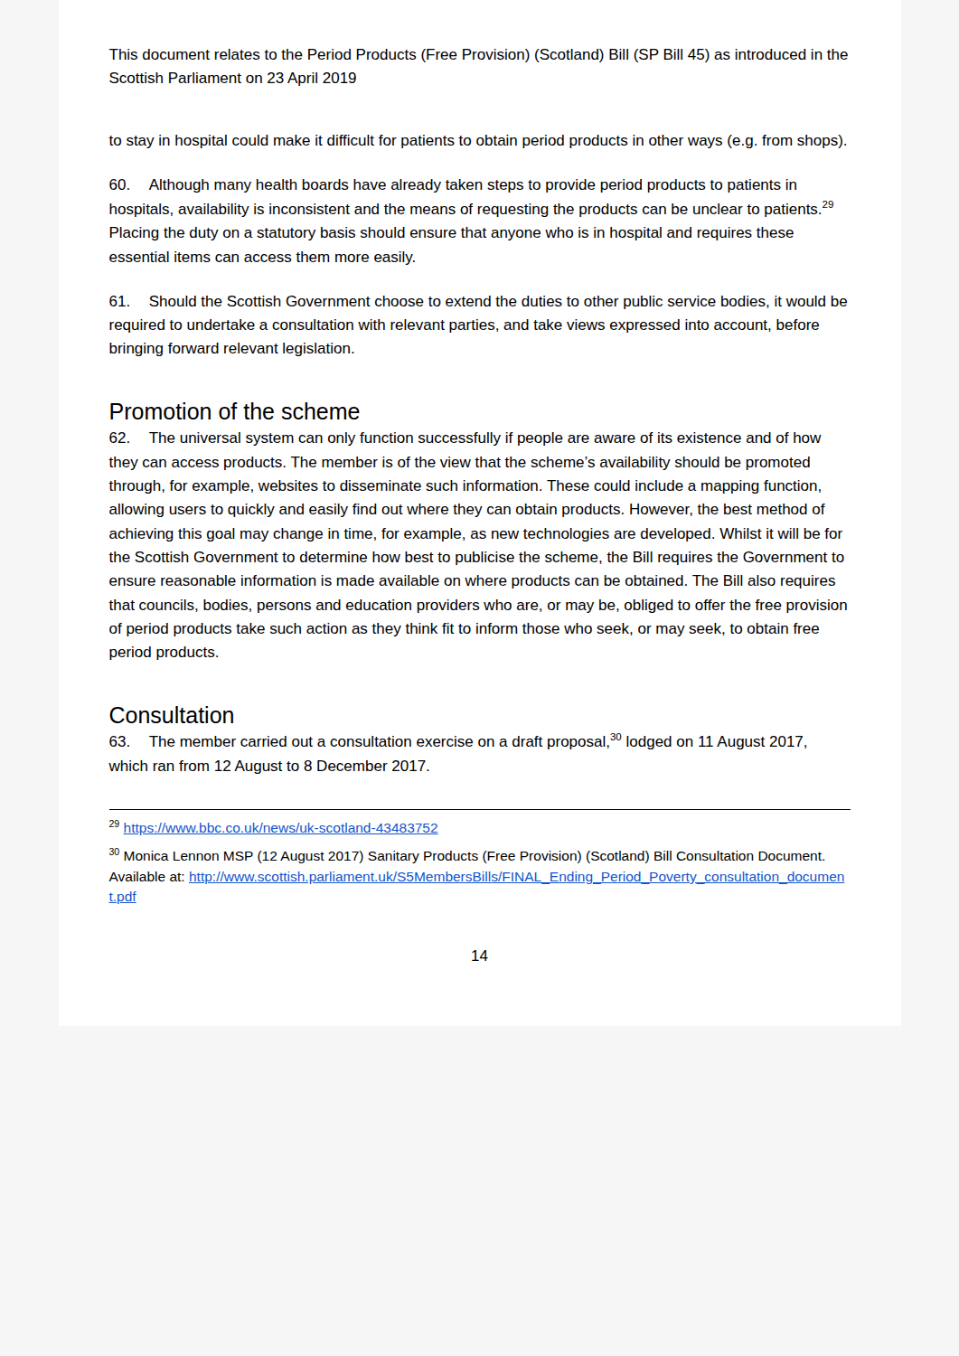This document relates to the Period Products (Free Provision) (Scotland) Bill (SP Bill 45) as introduced in the Scottish Parliament on 23 April 2019
to stay in hospital could make it difficult for patients to obtain period products in other ways (e.g. from shops).
60. Although many health boards have already taken steps to provide period products to patients in hospitals, availability is inconsistent and the means of requesting the products can be unclear to patients.29 Placing the duty on a statutory basis should ensure that anyone who is in hospital and requires these essential items can access them more easily.
61. Should the Scottish Government choose to extend the duties to other public service bodies, it would be required to undertake a consultation with relevant parties, and take views expressed into account, before bringing forward relevant legislation.
Promotion of the scheme
62. The universal system can only function successfully if people are aware of its existence and of how they can access products. The member is of the view that the scheme’s availability should be promoted through, for example, websites to disseminate such information. These could include a mapping function, allowing users to quickly and easily find out where they can obtain products. However, the best method of achieving this goal may change in time, for example, as new technologies are developed. Whilst it will be for the Scottish Government to determine how best to publicise the scheme, the Bill requires the Government to ensure reasonable information is made available on where products can be obtained. The Bill also requires that councils, bodies, persons and education providers who are, or may be, obliged to offer the free provision of period products take such action as they think fit to inform those who seek, or may seek, to obtain free period products.
Consultation
63. The member carried out a consultation exercise on a draft proposal,30 lodged on 11 August 2017, which ran from 12 August to 8 December 2017.
29 https://www.bbc.co.uk/news/uk-scotland-43483752
30 Monica Lennon MSP (12 August 2017) Sanitary Products (Free Provision) (Scotland) Bill Consultation Document. Available at: http://www.scottish.parliament.uk/S5MembersBills/FINAL_Ending_Period_Poverty_consultation_document.pdf
14